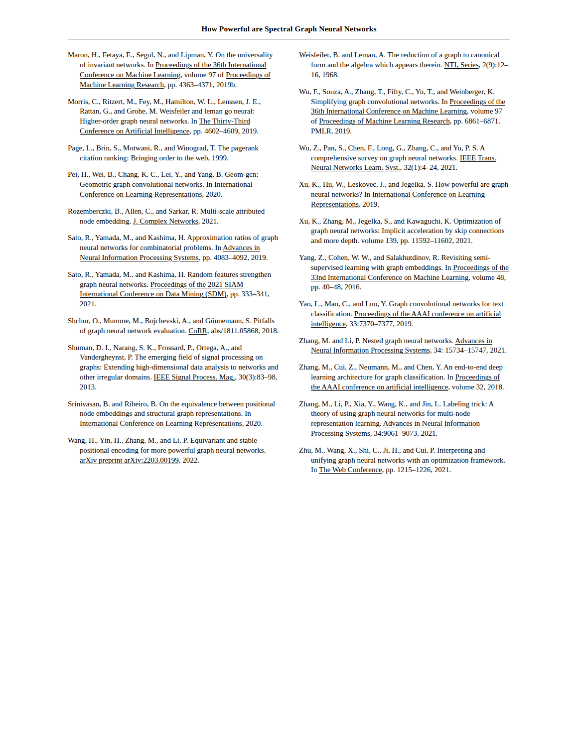How Powerful are Spectral Graph Neural Networks
Maron, H., Fetaya, E., Segol, N., and Lipman, Y. On the universality of invariant networks. In Proceedings of the 36th International Conference on Machine Learning, volume 97 of Proceedings of Machine Learning Research, pp. 4363–4371, 2019b.
Morris, C., Ritzert, M., Fey, M., Hamilton, W. L., Lenssen, J. E., Rattan, G., and Grohe, M. Weisfeiler and leman go neural: Higher-order graph neural networks. In The Thirty-Third Conference on Artificial Intelligence, pp. 4602–4609, 2019.
Page, L., Brin, S., Motwani, R., and Winograd, T. The pagerank citation ranking: Bringing order to the web, 1999.
Pei, H., Wei, B., Chang, K. C., Lei, Y., and Yang, B. Geom-gcn: Geometric graph convolutional networks. In International Conference on Learning Representations, 2020.
Rozemberczki, B., Allen, C., and Sarkar, R. Multi-scale attributed node embedding. J. Complex Networks, 2021.
Sato, R., Yamada, M., and Kashima, H. Approximation ratios of graph neural networks for combinatorial problems. In Advances in Neural Information Processing Systems, pp. 4083–4092, 2019.
Sato, R., Yamada, M., and Kashima, H. Random features strengthen graph neural networks. Proceedings of the 2021 SIAM International Conference on Data Mining (SDM), pp. 333–341, 2021.
Shchur, O., Mumme, M., Bojchevski, A., and Günnemann, S. Pitfalls of graph neural network evaluation. CoRR, abs/1811.05868, 2018.
Shuman, D. I., Narang, S. K., Frossard, P., Ortega, A., and Vandergheynst, P. The emerging field of signal processing on graphs: Extending high-dimensional data analysis to networks and other irregular domains. IEEE Signal Process. Mag., 30(3):83–98, 2013.
Srinivasan, B. and Ribeiro, B. On the equivalence between positional node embeddings and structural graph representations. In International Conference on Learning Representations, 2020.
Wang, H., Yin, H., Zhang, M., and Li, P. Equivariant and stable positional encoding for more powerful graph neural networks. arXiv preprint arXiv:2203.00199, 2022.
Weisfeiler, B. and Leman, A. The reduction of a graph to canonical form and the algebra which appears therein. NTI, Series, 2(9):12–16, 1968.
Wu, F., Souza, A., Zhang, T., Fifty, C., Yu, T., and Weinberger, K. Simplifying graph convolutional networks. In Proceedings of the 36th International Conference on Machine Learning, volume 97 of Proceedings of Machine Learning Research, pp. 6861–6871. PMLR, 2019.
Wu, Z., Pan, S., Chen, F., Long, G., Zhang, C., and Yu, P. S. A comprehensive survey on graph neural networks. IEEE Trans. Neural Networks Learn. Syst., 32(1):4–24, 2021.
Xu, K., Hu, W., Leskovec, J., and Jegelka, S. How powerful are graph neural networks? In International Conference on Learning Representations, 2019.
Xu, K., Zhang, M., Jegelka, S., and Kawaguchi, K. Optimization of graph neural networks: Implicit acceleration by skip connections and more depth. volume 139, pp. 11592–11602, 2021.
Yang, Z., Cohen, W. W., and Salakhutdinov, R. Revisiting semi-supervised learning with graph embeddings. In Proceedings of the 33nd International Conference on Machine Learning, volume 48, pp. 40–48, 2016.
Yao, L., Mao, C., and Luo, Y. Graph convolutional networks for text classification. Proceedings of the AAAI conference on artificial intelligence, 33:7370–7377, 2019.
Zhang, M. and Li, P. Nested graph neural networks. Advances in Neural Information Processing Systems, 34: 15734–15747, 2021.
Zhang, M., Cui, Z., Neumann, M., and Chen, Y. An end-to-end deep learning architecture for graph classification. In Proceedings of the AAAI conference on artificial intelligence, volume 32, 2018.
Zhang, M., Li, P., Xia, Y., Wang, K., and Jin, L. Labeling trick: A theory of using graph neural networks for multi-node representation learning. Advances in Neural Information Processing Systems, 34:9061–9073, 2021.
Zhu, M., Wang, X., Shi, C., Ji, H., and Cui, P. Interpreting and unifying graph neural networks with an optimization framework. In The Web Conference, pp. 1215–1226, 2021.